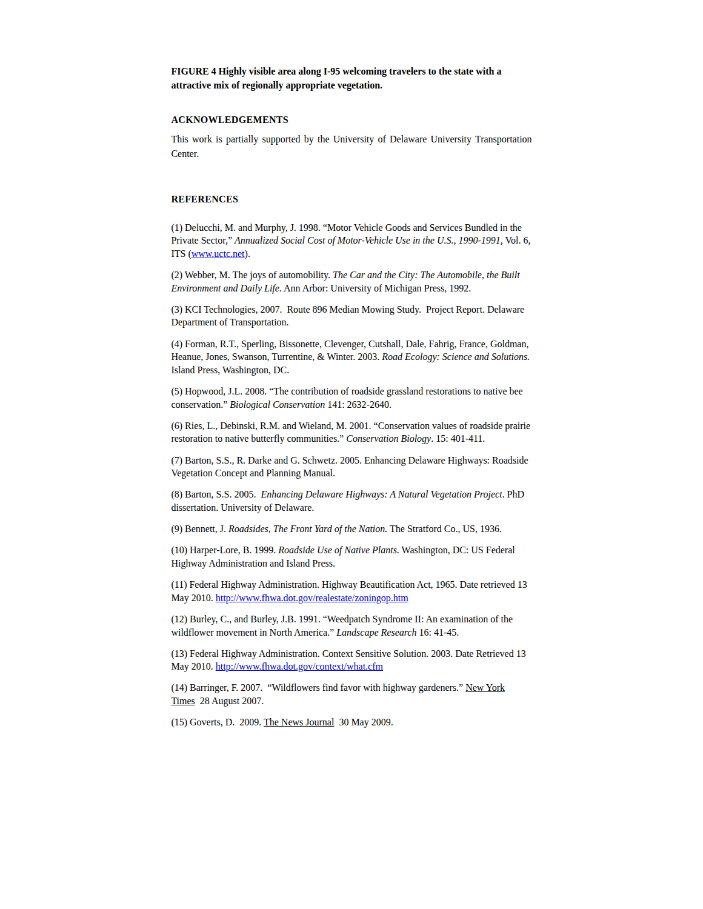FIGURE 4 Highly visible area along I-95 welcoming travelers to the state with a attractive mix of regionally appropriate vegetation.
ACKNOWLEDGEMENTS
This work is partially supported by the University of Delaware University Transportation Center.
REFERENCES
(1) Delucchi, M. and Murphy, J. 1998. “Motor Vehicle Goods and Services Bundled in the Private Sector,” Annualized Social Cost of Motor-Vehicle Use in the U.S., 1990-1991, Vol. 6, ITS (www.uctc.net).
(2) Webber, M. The joys of automobility. The Car and the City: The Automobile, the Built Environment and Daily Life. Ann Arbor: University of Michigan Press, 1992.
(3) KCI Technologies, 2007. Route 896 Median Mowing Study. Project Report. Delaware Department of Transportation.
(4) Forman, R.T., Sperling, Bissonette, Clevenger, Cutshall, Dale, Fahrig, France, Goldman, Heanue, Jones, Swanson, Turrentine, & Winter. 2003. Road Ecology: Science and Solutions. Island Press, Washington, DC.
(5) Hopwood, J.L. 2008. “The contribution of roadside grassland restorations to native bee conservation.” Biological Conservation 141: 2632-2640.
(6) Ries, L., Debinski, R.M. and Wieland, M. 2001. “Conservation values of roadside prairie restoration to native butterfly communities.” Conservation Biology. 15: 401-411.
(7) Barton, S.S., R. Darke and G. Schwetz. 2005. Enhancing Delaware Highways: Roadside Vegetation Concept and Planning Manual.
(8) Barton, S.S. 2005. Enhancing Delaware Highways: A Natural Vegetation Project. PhD dissertation. University of Delaware.
(9) Bennett, J. Roadsides, The Front Yard of the Nation. The Stratford Co., US, 1936.
(10) Harper-Lore, B. 1999. Roadside Use of Native Plants. Washington, DC: US Federal Highway Administration and Island Press.
(11) Federal Highway Administration. Highway Beautification Act, 1965. Date retrieved 13 May 2010. http://www.fhwa.dot.gov/realestate/zoningop.htm
(12) Burley, C., and Burley, J.B. 1991. “Weedpatch Syndrome II: An examination of the wildflower movement in North America.” Landscape Research 16: 41-45.
(13) Federal Highway Administration. Context Sensitive Solution. 2003. Date Retrieved 13 May 2010. http://www.fhwa.dot.gov/context/what.cfm
(14) Barringer, F. 2007. “Wildflowers find favor with highway gardeners.” New York Times 28 August 2007.
(15) Goverts, D. 2009. The News Journal 30 May 2009.